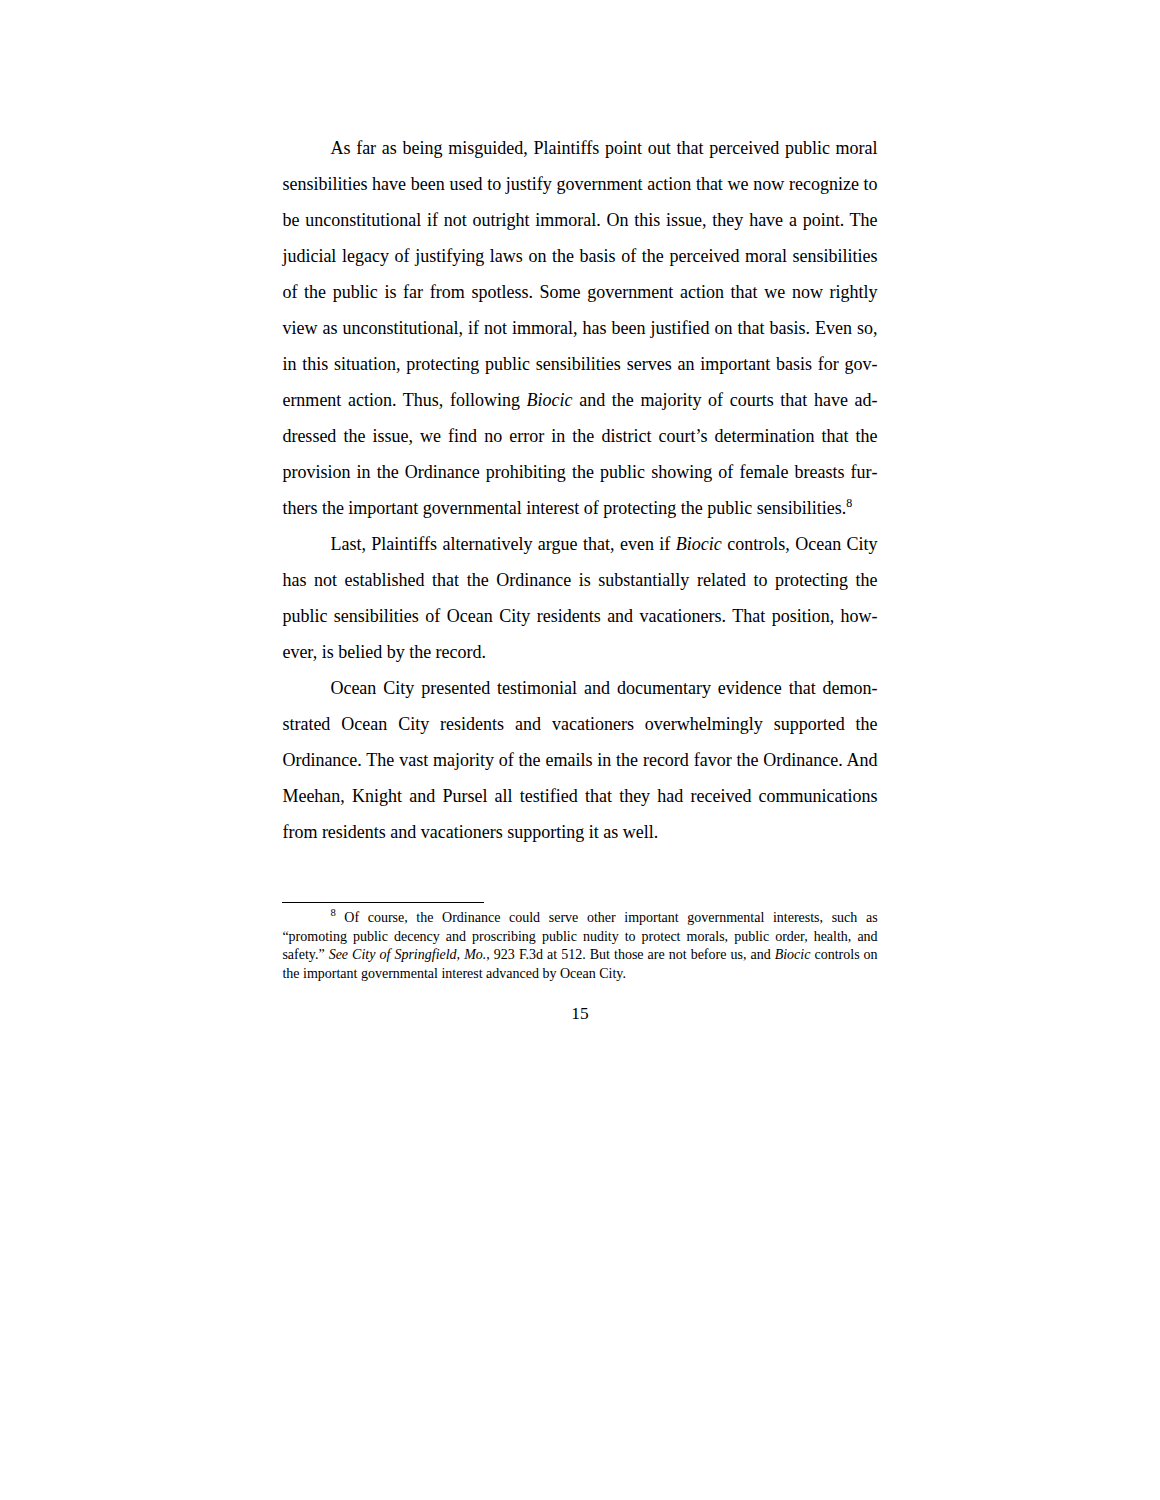As far as being misguided, Plaintiffs point out that perceived public moral sensibilities have been used to justify government action that we now recognize to be unconstitutional if not outright immoral. On this issue, they have a point. The judicial legacy of justifying laws on the basis of the perceived moral sensibilities of the public is far from spotless. Some government action that we now rightly view as unconstitutional, if not immoral, has been justified on that basis. Even so, in this situation, protecting public sensibilities serves an important basis for government action. Thus, following Biocic and the majority of courts that have addressed the issue, we find no error in the district court’s determination that the provision in the Ordinance prohibiting the public showing of female breasts furthers the important governmental interest of protecting the public sensibilities.8
Last, Plaintiffs alternatively argue that, even if Biocic controls, Ocean City has not established that the Ordinance is substantially related to protecting the public sensibilities of Ocean City residents and vacationers. That position, however, is belied by the record.
Ocean City presented testimonial and documentary evidence that demonstrated Ocean City residents and vacationers overwhelmingly supported the Ordinance. The vast majority of the emails in the record favor the Ordinance. And Meehan, Knight and Pursel all testified that they had received communications from residents and vacationers supporting it as well.
8 Of course, the Ordinance could serve other important governmental interests, such as “promoting public decency and proscribing public nudity to protect morals, public order, health, and safety.” See City of Springfield, Mo., 923 F.3d at 512. But those are not before us, and Biocic controls on the important governmental interest advanced by Ocean City.
15